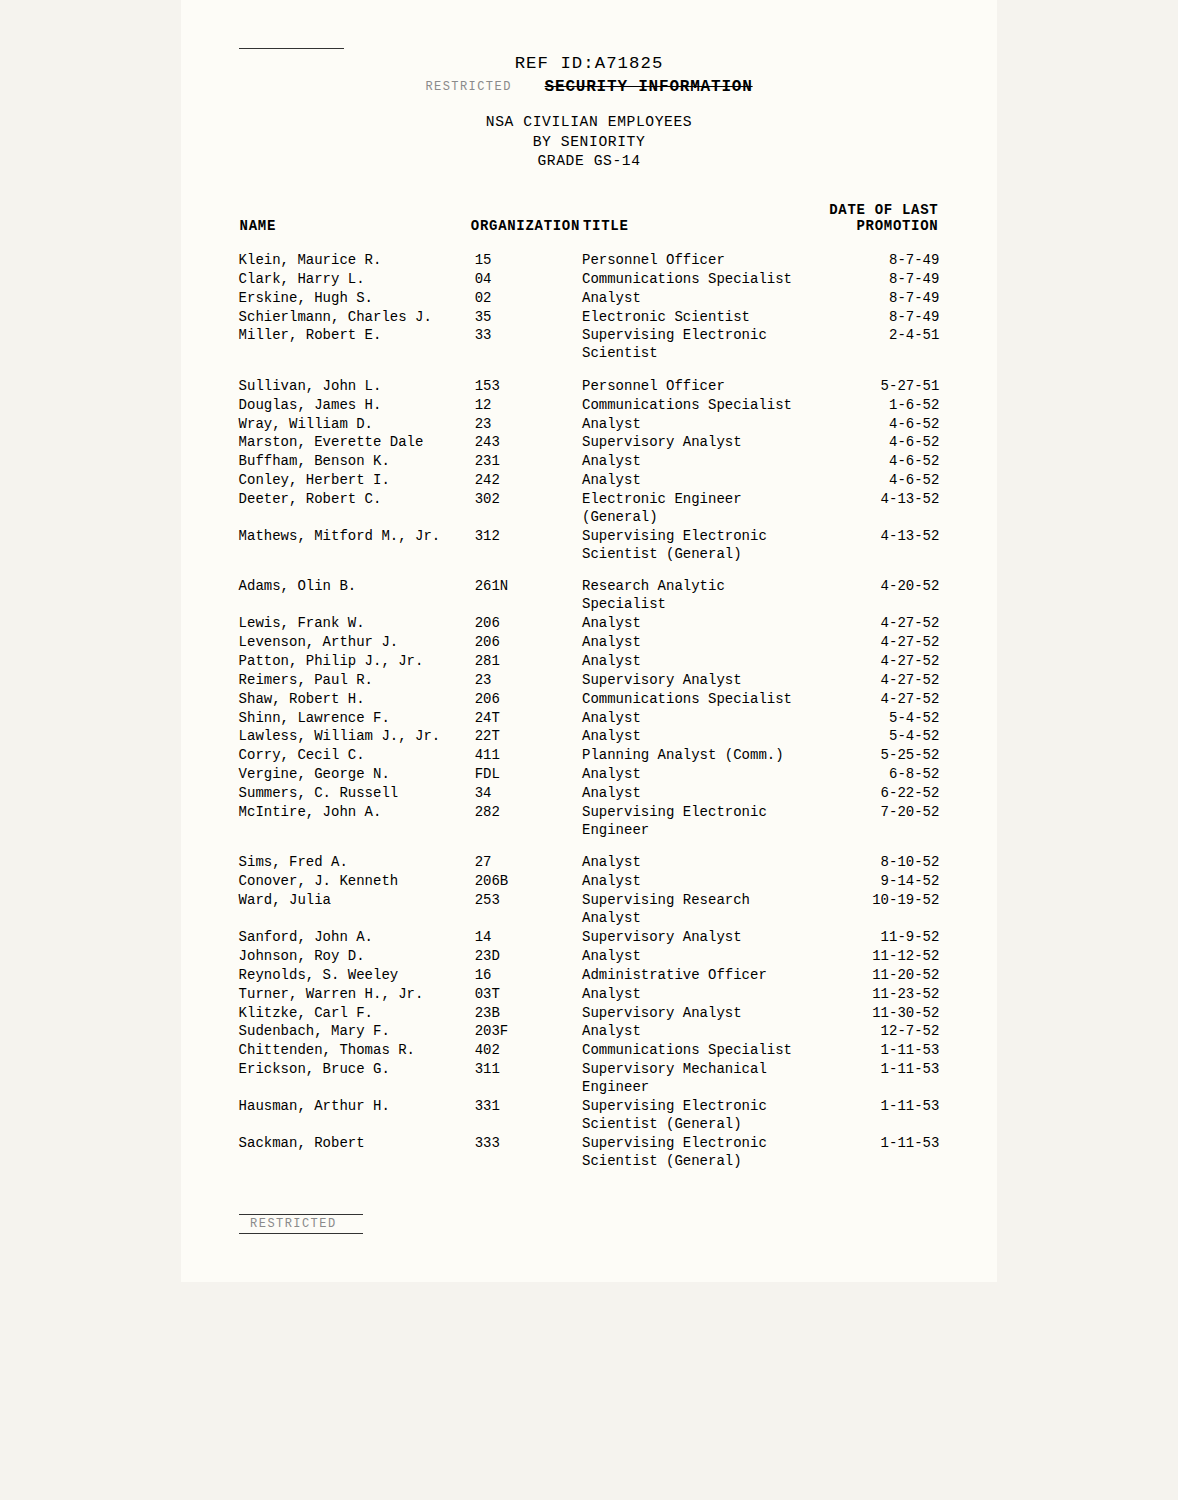REF ID:A71825
RESTRICTED SECURITY INFORMATION
NSA CIVILIAN EMPLOYEES
BY SENIORITY
GRADE GS-14
| NAME | ORGANIZATION | TITLE | DATE OF LAST PROMOTION |
| --- | --- | --- | --- |
| Klein, Maurice R. | 15 | Personnel Officer | 8-7-49 |
| Clark, Harry L. | 04 | Communications Specialist | 8-7-49 |
| Erskine, Hugh S. | 02 | Analyst | 8-7-49 |
| Schierlmann, Charles J. | 35 | Electronic Scientist | 8-7-49 |
| Miller, Robert E. | 33 | Supervising Electronic Scientist | 2-4-51 |
| Sullivan, John L. | 153 | Personnel Officer | 5-27-51 |
| Douglas, James H. | 12 | Communications Specialist | 1-6-52 |
| Wray, William D. | 23 | Analyst | 4-6-52 |
| Marston, Everette Dale | 243 | Supervisory Analyst | 4-6-52 |
| Buffham, Benson K. | 231 | Analyst | 4-6-52 |
| Conley, Herbert I. | 242 | Analyst | 4-6-52 |
| Deeter, Robert C. | 302 | Electronic Engineer (General) | 4-13-52 |
| Mathews, Mitford M., Jr. | 312 | Supervising Electronic Scientist (General) | 4-13-52 |
| Adams, Olin B. | 261N | Research Analytic Specialist | 4-20-52 |
| Lewis, Frank W. | 206 | Analyst | 4-27-52 |
| Levenson, Arthur J. | 206 | Analyst | 4-27-52 |
| Patton, Philip J., Jr. | 281 | Analyst | 4-27-52 |
| Reimers, Paul R. | 23 | Supervisory Analyst | 4-27-52 |
| Shaw, Robert H. | 206 | Communications Specialist | 4-27-52 |
| Shinn, Lawrence F. | 24T | Analyst | 5-4-52 |
| Lawless, William J., Jr. | 22T | Analyst | 5-4-52 |
| Corry, Cecil C. | 411 | Planning Analyst (Comm.) | 5-25-52 |
| Vergine, George N. | FDL | Analyst | 6-8-52 |
| Summers, C. Russell | 34 | Analyst | 6-22-52 |
| McIntire, John A. | 282 | Supervising Electronic Engineer | 7-20-52 |
| Sims, Fred A. | 27 | Analyst | 8-10-52 |
| Conover, J. Kenneth | 206B | Analyst | 9-14-52 |
| Ward, Julia | 253 | Supervising Research Analyst | 10-19-52 |
| Sanford, John A. | 14 | Supervisory Analyst | 11-9-52 |
| Johnson, Roy D. | 23D | Analyst | 11-12-52 |
| Reynolds, S. Weeley | 16 | Administrative Officer | 11-20-52 |
| Turner, Warren H., Jr. | 03T | Analyst | 11-23-52 |
| Klitzke, Carl F. | 23B | Supervisory Analyst | 11-30-52 |
| Sudenbach, Mary F. | 203F | Analyst | 12-7-52 |
| Chittenden, Thomas R. | 402 | Communications Specialist | 1-11-53 |
| Erickson, Bruce G. | 311 | Supervisory Mechanical Engineer | 1-11-53 |
| Hausman, Arthur H. | 331 | Supervising Electronic Scientist (General) | 1-11-53 |
| Sackman, Robert | 333 | Supervising Electronic Scientist (General) | 1-11-53 |
RESTRICTED